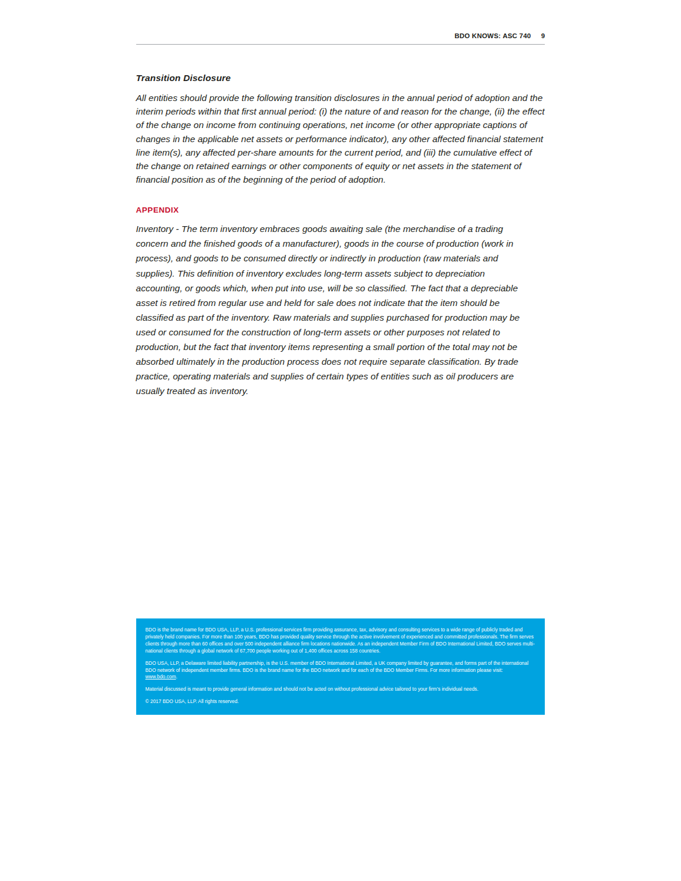BDO KNOWS: ASC 740 9
Transition Disclosure
All entities should provide the following transition disclosures in the annual period of adoption and the interim periods within that first annual period: (i) the nature of and reason for the change, (ii) the effect of the change on income from continuing operations, net income (or other appropriate captions of changes in the applicable net assets or performance indicator), any other affected financial statement line item(s), any affected per-share amounts for the current period, and (iii) the cumulative effect of the change on retained earnings or other components of equity or net assets in the statement of financial position as of the beginning of the period of adoption.
APPENDIX
Inventory - The term inventory embraces goods awaiting sale (the merchandise of a trading concern and the finished goods of a manufacturer), goods in the course of production (work in process), and goods to be consumed directly or indirectly in production (raw materials and supplies). This definition of inventory excludes long-term assets subject to depreciation accounting, or goods which, when put into use, will be so classified. The fact that a depreciable asset is retired from regular use and held for sale does not indicate that the item should be classified as part of the inventory. Raw materials and supplies purchased for production may be used or consumed for the construction of long-term assets or other purposes not related to production, but the fact that inventory items representing a small portion of the total may not be absorbed ultimately in the production process does not require separate classification. By trade practice, operating materials and supplies of certain types of entities such as oil producers are usually treated as inventory.
BDO is the brand name for BDO USA, LLP, a U.S. professional services firm providing assurance, tax, advisory and consulting services to a wide range of publicly traded and privately held companies. For more than 100 years, BDO has provided quality service through the active involvement of experienced and committed professionals. The firm serves clients through more than 60 offices and over 500 independent alliance firm locations nationwide. As an independent Member Firm of BDO International Limited, BDO serves multi-national clients through a global network of 67,700 people working out of 1,400 offices across 158 countries.
BDO USA, LLP, a Delaware limited liability partnership, is the U.S. member of BDO International Limited, a UK company limited by guarantee, and forms part of the international BDO network of independent member firms. BDO is the brand name for the BDO network and for each of the BDO Member Firms. For more information please visit: www.bdo.com.
Material discussed is meant to provide general information and should not be acted on without professional advice tailored to your firm’s individual needs.
© 2017 BDO USA, LLP. All rights reserved.